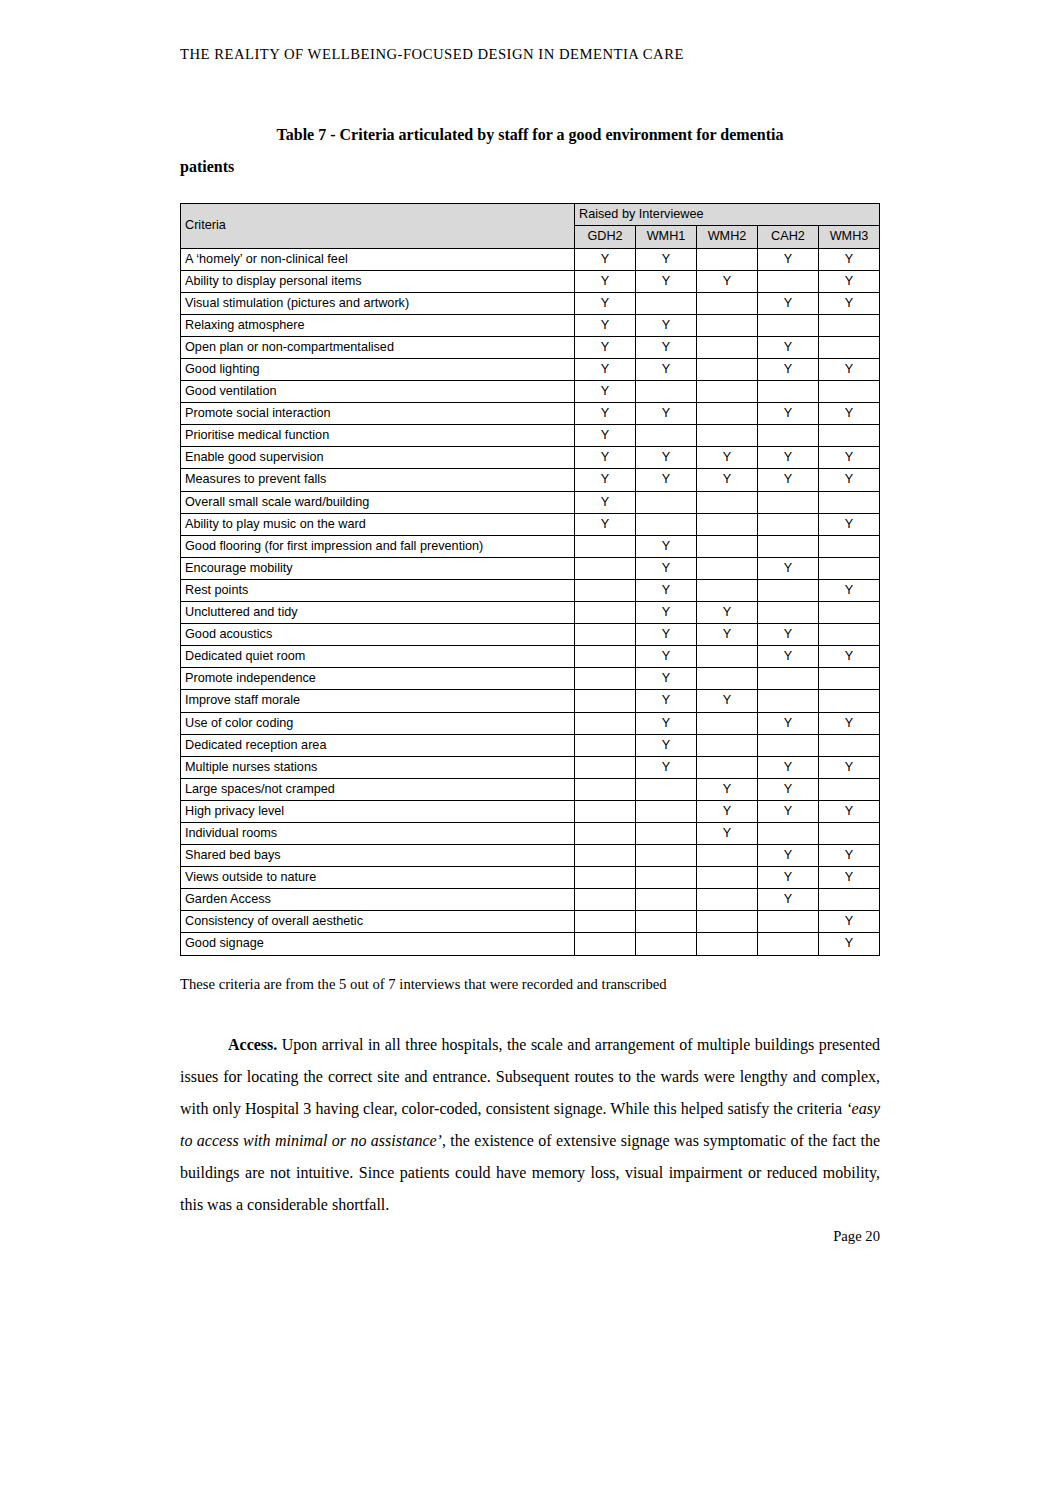THE REALITY OF WELLBEING-FOCUSED DESIGN IN DEMENTIA CARE
Table 7 - Criteria articulated by staff for a good environment for dementia
patients
| Criteria | Raised by Interviewee |
| --- | --- |
| GDH2 | WMH1 | WMH2 | CAH2 | WMH3 |
| A ‘homely’ or non-clinical feel | Y | Y | | Y | Y |
| Ability to display personal items | Y | Y | Y | | Y |
| Visual stimulation (pictures and artwork) | Y | | | Y | Y |
| Relaxing atmosphere | Y | Y | | | |
| Open plan or non-compartmentalised | Y | Y | | Y | |
| Good lighting | Y | Y | | Y | Y |
| Good ventilation | Y | | | | |
| Promote social interaction | Y | Y | | Y | Y |
| Prioritise medical function | Y | | | | |
| Enable good supervision | Y | Y | Y | Y | Y |
| Measures to prevent falls | Y | Y | Y | Y | Y |
| Overall small scale ward/building | Y | | | | |
| Ability to play music on the ward | Y | | | | Y |
| Good flooring (for first impression and fall prevention) | | Y | | | |
| Encourage mobility | | Y | | Y | |
| Rest points | | Y | | | Y |
| Uncluttered and tidy | | Y | Y | | |
| Good acoustics | | Y | Y | Y | |
| Dedicated quiet room | | Y | | Y | Y |
| Promote independence | | Y | | | |
| Improve staff morale | | Y | Y | | |
| Use of color coding | | Y | | Y | Y |
| Dedicated reception area | | Y | | | |
| Multiple nurses stations | | Y | | Y | Y |
| Large spaces/not cramped | | | Y | Y | |
| High privacy level | | | Y | Y | Y |
| Individual rooms | | | Y | | |
| Shared bed bays | | | | Y | Y |
| Views outside to nature | | | | Y | Y |
| Garden Access | | | | Y | |
| Consistency of overall aesthetic | | | | | Y |
| Good signage | | | | | Y |
These criteria are from the 5 out of 7 interviews that were recorded and transcribed
Access. Upon arrival in all three hospitals, the scale and arrangement of multiple buildings presented issues for locating the correct site and entrance. Subsequent routes to the wards were lengthy and complex, with only Hospital 3 having clear, color-coded, consistent signage. While this helped satisfy the criteria ‘easy to access with minimal or no assistance’, the existence of extensive signage was symptomatic of the fact the buildings are not intuitive. Since patients could have memory loss, visual impairment or reduced mobility, this was a considerable shortfall.
Page 20